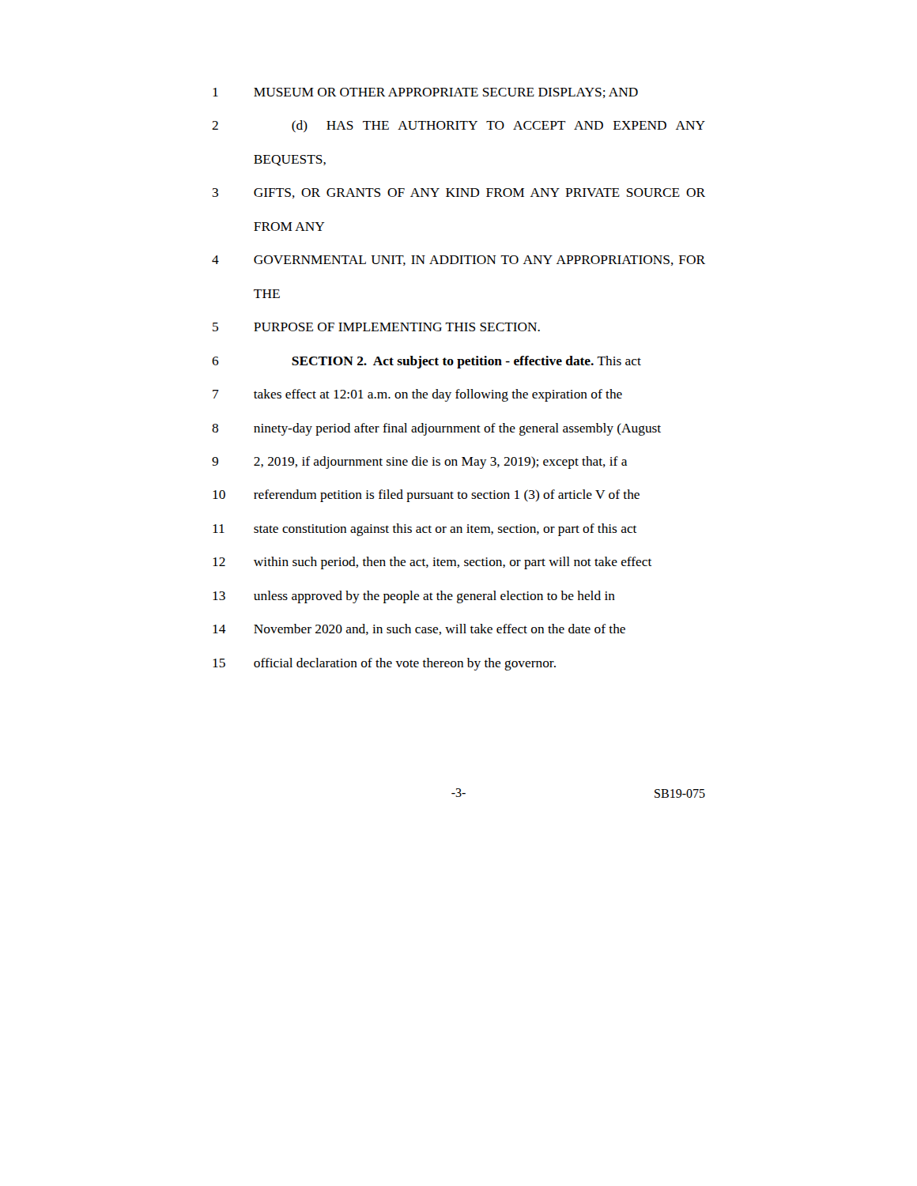| 1 | MUSEUM OR OTHER APPROPRIATE SECURE DISPLAYS; AND |
| 2 | (d) HAS THE AUTHORITY TO ACCEPT AND EXPEND ANY BEQUESTS, |
| 3 | GIFTS, OR GRANTS OF ANY KIND FROM ANY PRIVATE SOURCE OR FROM ANY |
| 4 | GOVERNMENTAL UNIT, IN ADDITION TO ANY APPROPRIATIONS, FOR THE |
| 5 | PURPOSE OF IMPLEMENTING THIS SECTION. |
| 6 | SECTION 2. Act subject to petition - effective date. This act |
| 7 | takes effect at 12:01 a.m. on the day following the expiration of the |
| 8 | ninety-day period after final adjournment of the general assembly (August |
| 9 | 2, 2019, if adjournment sine die is on May 3, 2019); except that, if a |
| 10 | referendum petition is filed pursuant to section 1 (3) of article V of the |
| 11 | state constitution against this act or an item, section, or part of this act |
| 12 | within such period, then the act, item, section, or part will not take effect |
| 13 | unless approved by the people at the general election to be held in |
| 14 | November 2020 and, in such case, will take effect on the date of the |
| 15 | official declaration of the vote thereon by the governor. |
-3-
SB19-075